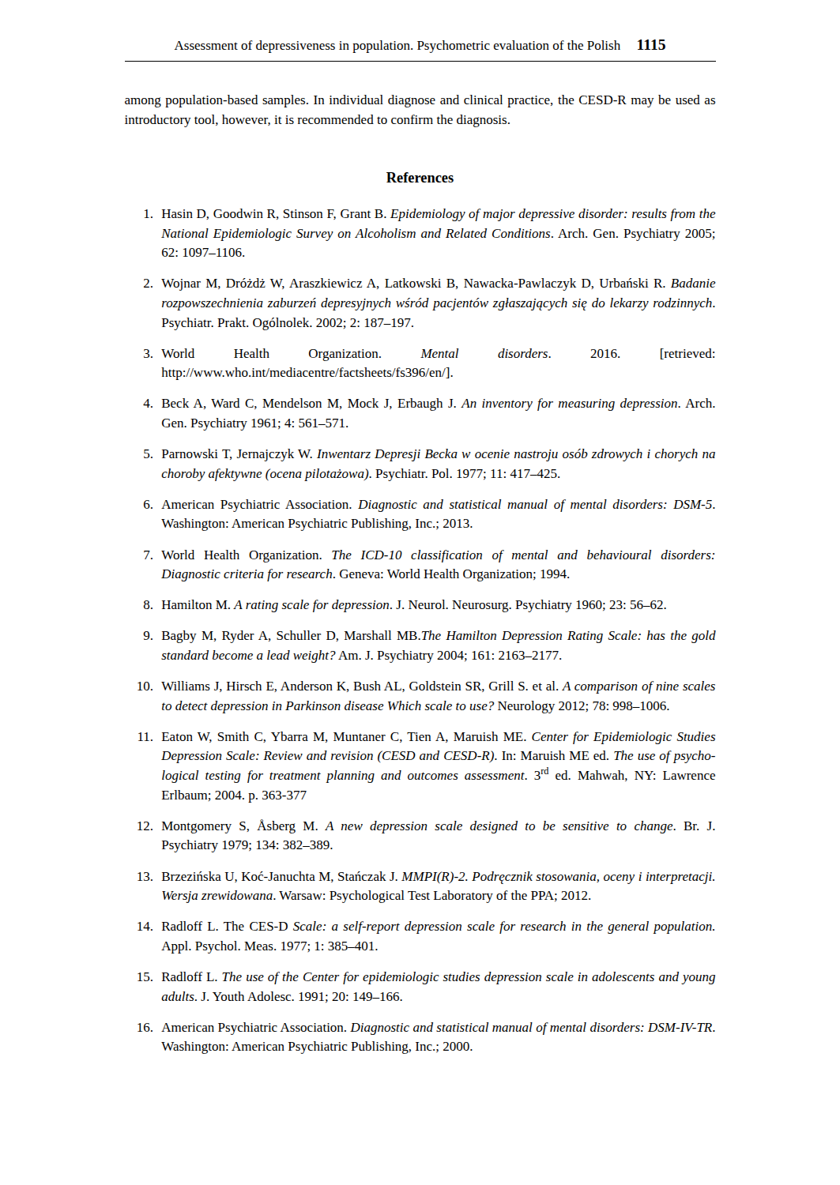Assessment of depressiveness in population. Psychometric evaluation of the Polish 1115
among population-based samples. In individual diagnose and clinical practice, the CESD-R may be used as introductory tool, however, it is recommended to confirm the diagnosis.
References
Hasin D, Goodwin R, Stinson F, Grant B. Epidemiology of major depressive disorder: results from the National Epidemiologic Survey on Alcoholism and Related Conditions. Arch. Gen. Psychiatry 2005; 62: 1097–1106.
Wojnar M, Dróżdż W, Araszkiewicz A, Latkowski B, Nawacka-Pawlaczyk D, Urbański R. Badanie rozpowszechnienia zaburzeń depresyjnych wśród pacjentów zgłaszających się do lekarzy rodzinnych. Psychiatr. Prakt. Ogólnolek. 2002; 2: 187–197.
World Health Organization. Mental disorders. 2016. [retrieved: http://www.who.int/mediacentre/factsheets/fs396/en/].
Beck A, Ward C, Mendelson M, Mock J, Erbaugh J. An inventory for measuring depression. Arch. Gen. Psychiatry 1961; 4: 561–571.
Parnowski T, Jernajczyk W. Inwentarz Depresji Becka w ocenie nastroju osób zdrowych i chorych na choroby afektywne (ocena pilotażowa). Psychiatr. Pol. 1977; 11: 417–425.
American Psychiatric Association. Diagnostic and statistical manual of mental disorders: DSM-5. Washington: American Psychiatric Publishing, Inc.; 2013.
World Health Organization. The ICD-10 classification of mental and behavioural disorders: Diagnostic criteria for research. Geneva: World Health Organization; 1994.
Hamilton M. A rating scale for depression. J. Neurol. Neurosurg. Psychiatry 1960; 23: 56–62.
Bagby M, Ryder A, Schuller D, Marshall MB.The Hamilton Depression Rating Scale: has the gold standard become a lead weight? Am. J. Psychiatry 2004; 161: 2163–2177.
Williams J, Hirsch E, Anderson K, Bush AL, Goldstein SR, Grill S. et al. A comparison of nine scales to detect depression in Parkinson disease Which scale to use? Neurology 2012; 78: 998–1006.
Eaton W, Smith C, Ybarra M, Muntaner C, Tien A, Maruish ME. Center for Epidemiologic Studies Depression Scale: Review and revision (CESD and CESD-R). In: Maruish ME ed. The use of psychological testing for treatment planning and outcomes assessment. 3rd ed. Mahwah, NY: Lawrence Erlbaum; 2004. p. 363-377
Montgomery S, Åsberg M. A new depression scale designed to be sensitive to change. Br. J. Psychiatry 1979; 134: 382–389.
Brzezińska U, Koć-Januchta M, Stańczak J. MMPI(R)-2. Podręcznik stosowania, oceny i interpretacji. Wersja zrewidowana. Warsaw: Psychological Test Laboratory of the PPA; 2012.
Radloff L. The CES-D Scale: a self-report depression scale for research in the general population. Appl. Psychol. Meas. 1977; 1: 385–401.
Radloff L. The use of the Center for epidemiologic studies depression scale in adolescents and young adults. J. Youth Adolesc. 1991; 20: 149–166.
American Psychiatric Association. Diagnostic and statistical manual of mental disorders: DSM-IV-TR. Washington: American Psychiatric Publishing, Inc.; 2000.